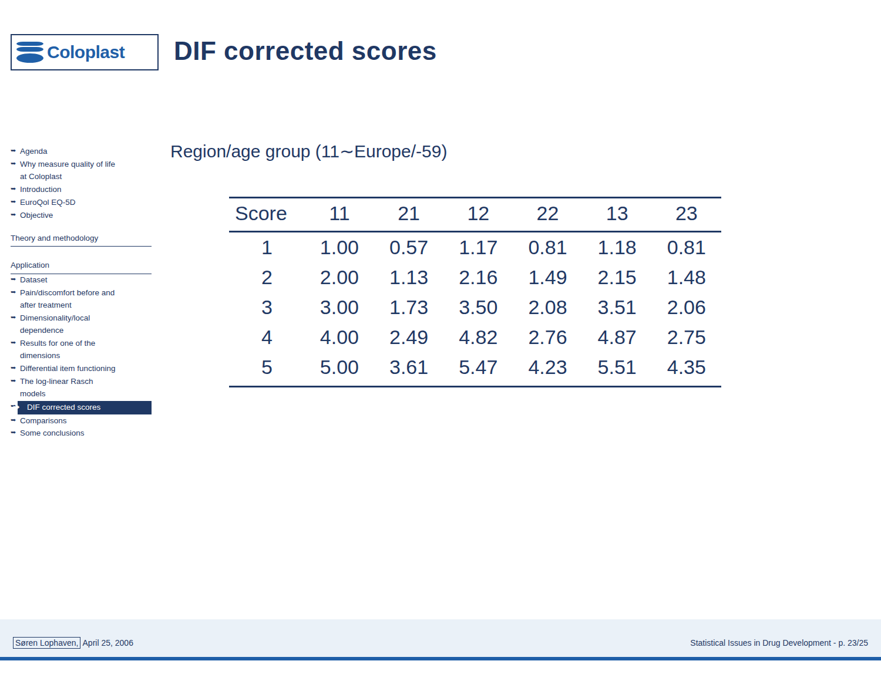Coloplast
DIF corrected scores
Agenda
Why measure quality of life
at Coloplast
Introduction
EuroQol EQ-5D
Objective
Theory and methodology
Application
Dataset
Pain/discomfort before and
after treatment
Dimensionality/local
dependence
Results for one of the
dimensions
Differential item functioning
The log-linear Rasch
models
DIF corrected scores
Comparisons
Some conclusions
Region/age group (11∼Europe/-59)
| Score | 11 | 21 | 12 | 22 | 13 | 23 |
| --- | --- | --- | --- | --- | --- | --- |
| 1 | 1.00 | 0.57 | 1.17 | 0.81 | 1.18 | 0.81 |
| 2 | 2.00 | 1.13 | 2.16 | 1.49 | 2.15 | 1.48 |
| 3 | 3.00 | 1.73 | 3.50 | 2.08 | 3.51 | 2.06 |
| 4 | 4.00 | 2.49 | 4.82 | 2.76 | 4.87 | 2.75 |
| 5 | 5.00 | 3.61 | 5.47 | 4.23 | 5.51 | 4.35 |
Søren Lophaven, April 25, 2006
Statistical Issues in Drug Development - p. 23/25